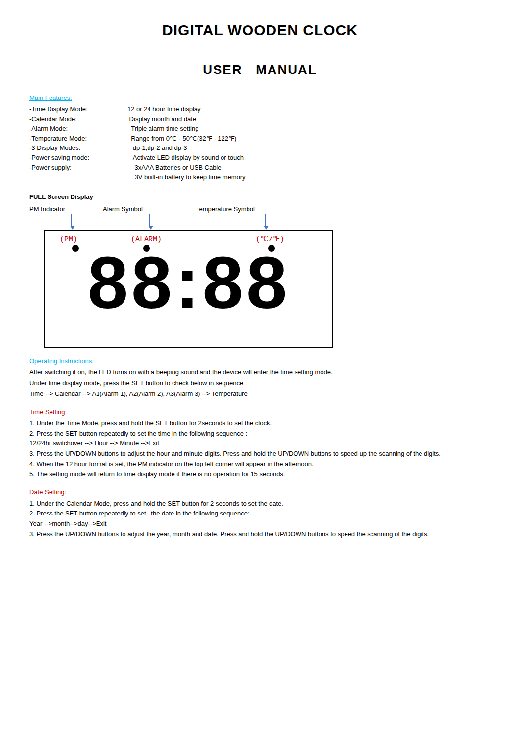DIGITAL WOODEN CLOCK
USER MANUAL
Main Features:
| -Time Display Mode: | 12 or 24 hour time display |
| -Calendar Mode: | Display month and date |
| -Alarm Mode: | Triple alarm time setting |
| -Temperature Mode: | Range from 0℃ - 50℃(32℉ - 122℉) |
| -3 Display Modes: | dp-1,dp-2 and dp-3 |
| -Power saving mode: | Activate LED display by sound or touch |
| -Power supply: | 3xAAA Batteries or USB Cable |
| | 3V built-in battery to keep time memory |
FULL Screen Display
PM Indicator Alarm Symbol Temperature Symbol
(PM) (ALARM) (℃/℉)
88:88
Operating Instructions:
After switching it on, the LED turns on with a beeping sound and the device will enter the time setting mode.
Under time display mode, press the SET button to check below in sequence
Time --> Calendar --> A1(Alarm 1), A2(Alarm 2), A3(Alarm 3) --> Temperature
Time Setting:
1. Under the Time Mode, press and hold the SET button for 2seconds to set the clock.
2. Press the SET button repeatedly to set the time in the following sequence :
12/24hr switchover --> Hour --> Minute -->Exit
3. Press the UP/DOWN buttons to adjust the hour and minute digits. Press and hold the UP/DOWN buttons to speed up the scanning of the digits.
4. When the 12 hour format is set, the PM indicator on the top left corner will appear in the afternoon.
5. The setting mode will return to time display mode if there is no operation for 15 seconds.
Date Setting:
1. Under the Calendar Mode, press and hold the SET button for 2 seconds to set the date.
2. Press the SET button repeatedly to set the date in the following sequence:
Year -->month-->day-->Exit
3. Press the UP/DOWN buttons to adjust the year, month and date. Press and hold the UP/DOWN buttons to speed the scanning of the digits.